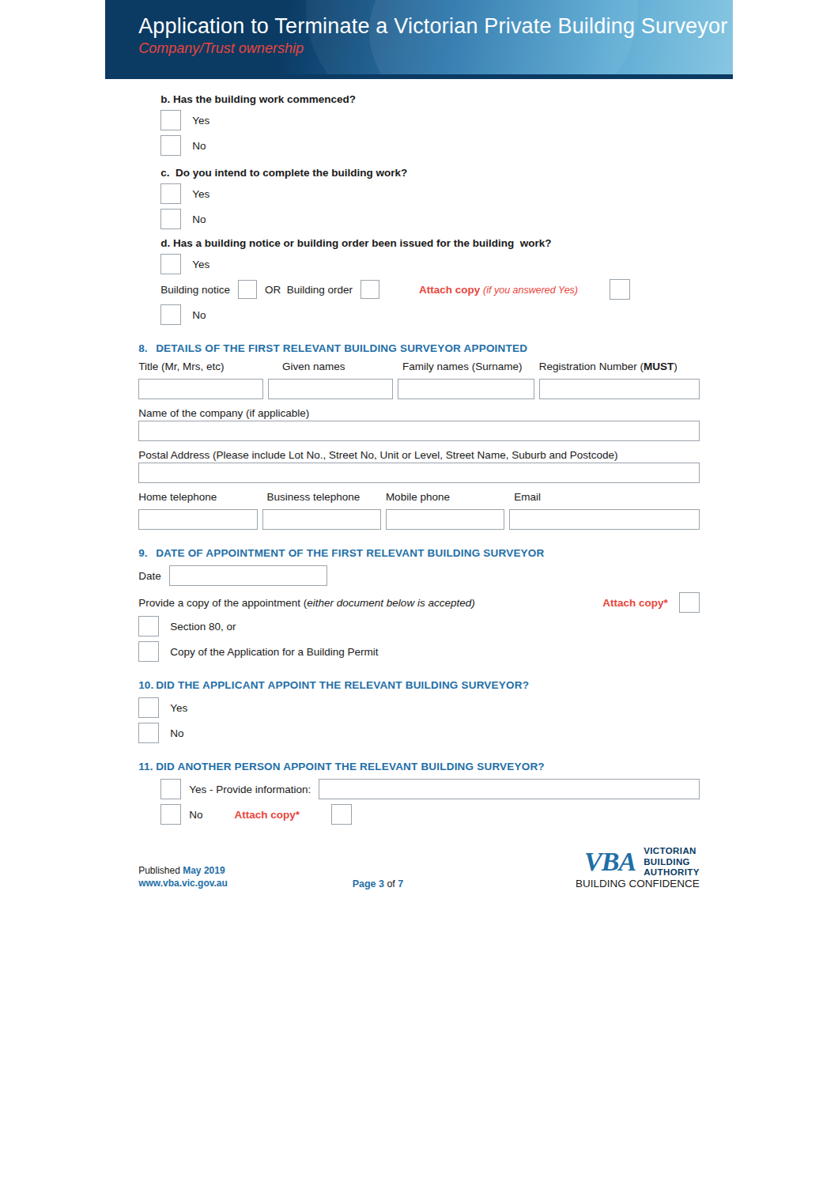Application to Terminate a Victorian Private Building Surveyor
Company/Trust ownership
b. Has the building work commenced?
Yes
No
c. Do you intend to complete the building work?
Yes
No
d. Has a building notice or building order been issued for the building work?
Yes
Building notice OR Building order Attach copy (if you answered Yes)
No
8. DETAILS OF THE FIRST RELEVANT BUILDING SURVEYOR APPOINTED
Title (Mr, Mrs, etc)
Given names
Family names (Surname)
Registration Number (MUST)
Name of the company (if applicable)
Postal Address (Please include Lot No., Street No, Unit or Level, Street Name, Suburb and Postcode)
Home telephone
Business telephone
Mobile phone
Email
9. DATE OF APPOINTMENT OF THE FIRST RELEVANT BUILDING SURVEYOR
Date
Provide a copy of the appointment (either document below is accepted)
Attach copy*
Section 80, or
Copy of the Application for a Building Permit
10. DID THE APPLICANT APPOINT THE RELEVANT BUILDING SURVEYOR?
Yes
No
11. DID ANOTHER PERSON APPOINT THE RELEVANT BUILDING SURVEYOR?
Yes - Provide information:
No Attach copy*
Published May 2019
www.vba.vic.gov.au
Page 3 of 7
VBA
VICTORIAN
BUILDING
AUTHORITY
BUILDING CONFIDENCE